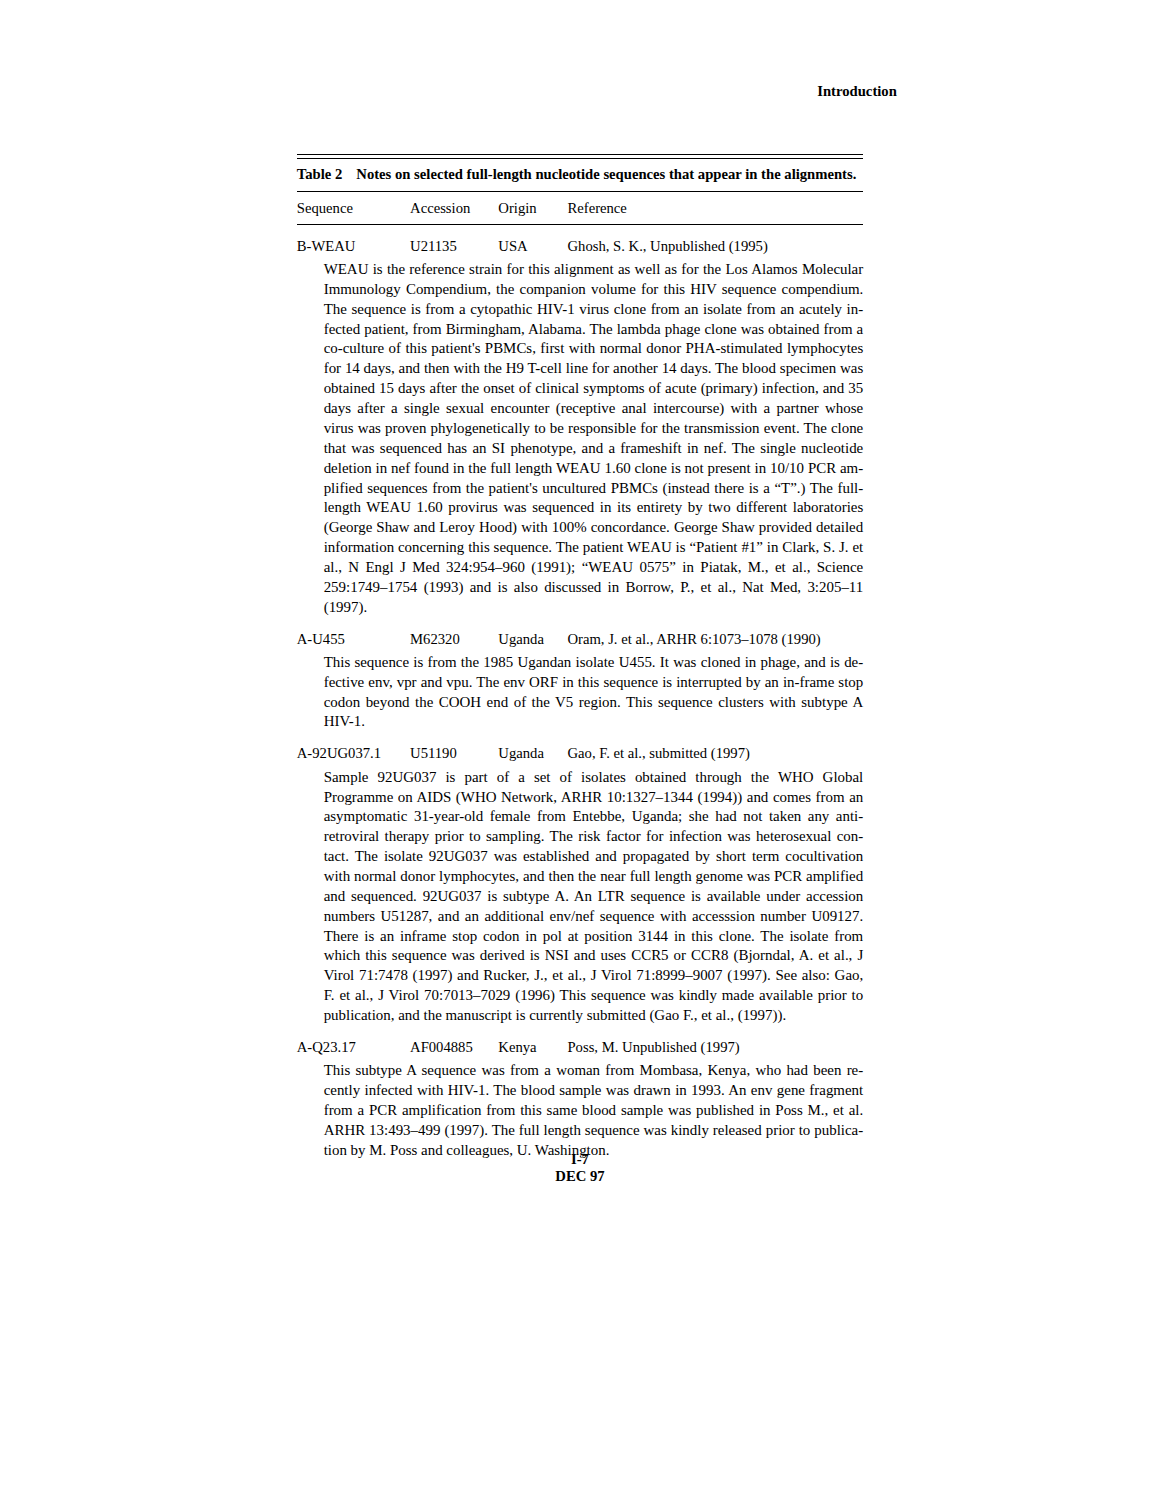Introduction
Table 2 Notes on selected full-length nucleotide sequences that appear in the alignments.
Sequence Accession Origin Reference
B-WEAU U21135 USA Ghosh, S. K., Unpublished (1995)
WEAU is the reference strain for this alignment as well as for the Los Alamos Molecular Immunology Compendium, the companion volume for this HIV sequence compendium. The sequence is from a cytopathic HIV-1 virus clone from an isolate from an acutely infected patient, from Birmingham, Alabama. The lambda phage clone was obtained from a co-culture of this patient's PBMCs, first with normal donor PHA-stimulated lymphocytes for 14 days, and then with the H9 T-cell line for another 14 days. The blood specimen was obtained 15 days after the onset of clinical symptoms of acute (primary) infection, and 35 days after a single sexual encounter (receptive anal intercourse) with a partner whose virus was proven phylogenetically to be responsible for the transmission event. The clone that was sequenced has an SI phenotype, and a frameshift in nef. The single nucleotide deletion in nef found in the full length WEAU 1.60 clone is not present in 10/10 PCR amplified sequences from the patient's uncultured PBMCs (instead there is a “T”.) The full-length WEAU 1.60 provirus was sequenced in its entirety by two different laboratories (George Shaw and Leroy Hood) with 100% concordance. George Shaw provided detailed information concerning this sequence. The patient WEAU is “Patient #1” in Clark, S. J. et al., N Engl J Med 324:954–960 (1991); “WEAU 0575” in Piatak, M., et al., Science 259:1749–1754 (1993) and is also discussed in Borrow, P., et al., Nat Med, 3:205–11 (1997).
A-U455 M62320 Uganda Oram, J. et al., ARHR 6:1073–1078 (1990)
This sequence is from the 1985 Ugandan isolate U455. It was cloned in phage, and is defective env, vpr and vpu. The env ORF in this sequence is interrupted by an in-frame stop codon beyond the COOH end of the V5 region. This sequence clusters with subtype A HIV-1.
A-92UG037.1 U51190 Uganda Gao, F. et al., submitted (1997)
Sample 92UG037 is part of a set of isolates obtained through the WHO Global Programme on AIDS (WHO Network, ARHR 10:1327–1344 (1994)) and comes from an asymptomatic 31-year-old female from Entebbe, Uganda; she had not taken any anti-retroviral therapy prior to sampling. The risk factor for infection was heterosexual contact. The isolate 92UG037 was established and propagated by short term cocultivation with normal donor lymphocytes, and then the near full length genome was PCR amplified and sequenced. 92UG037 is subtype A. An LTR sequence is available under accession numbers U51287, and an additional env/nef sequence with accesssion number U09127. There is an inframe stop codon in pol at position 3144 in this clone. The isolate from which this sequence was derived is NSI and uses CCR5 or CCR8 (Bjorndal, A. et al., J Virol 71:7478 (1997) and Rucker, J., et al., J Virol 71:8999–9007 (1997). See also: Gao, F. et al., J Virol 70:7013–7029 (1996) This sequence was kindly made available prior to publication, and the manuscript is currently submitted (Gao F., et al., (1997)).
A-Q23.17 AF004885 Kenya Poss, M. Unpublished (1997)
This subtype A sequence was from a woman from Mombasa, Kenya, who had been recently infected with HIV-1. The blood sample was drawn in 1993. An env gene fragment from a PCR amplification from this same blood sample was published in Poss M., et al. ARHR 13:493–499 (1997). The full length sequence was kindly released prior to publication by M. Poss and colleagues, U. Washington.
I-7
DEC 97